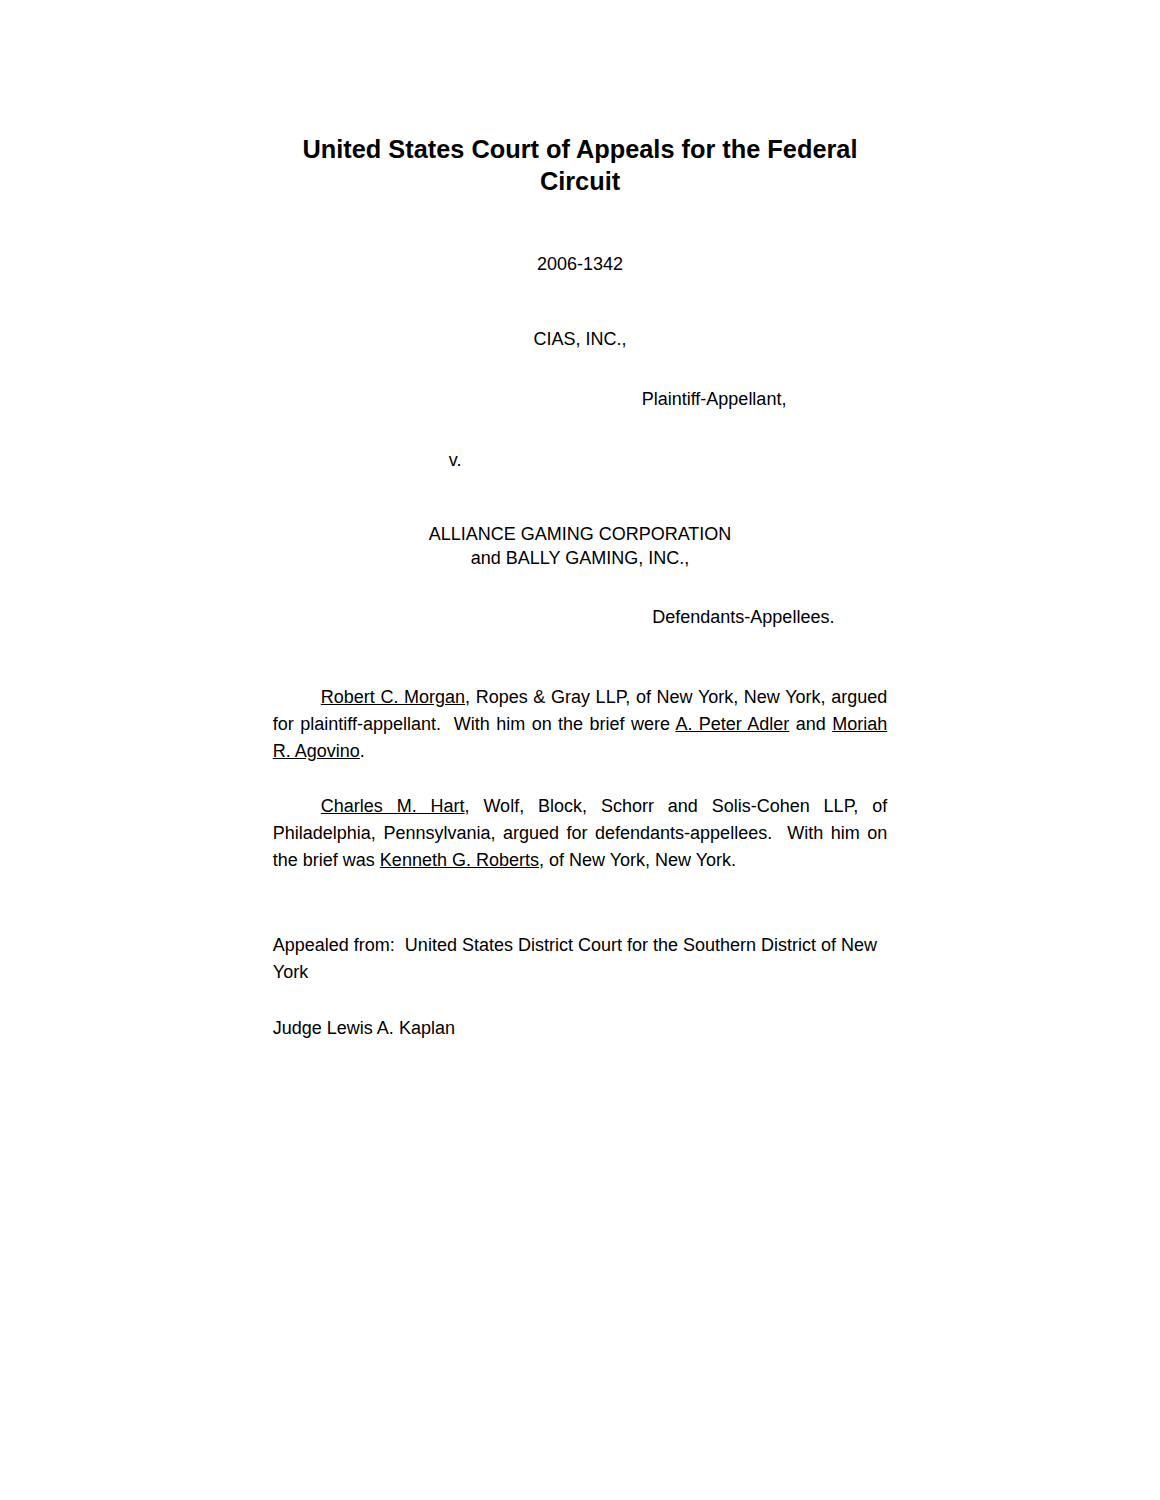United States Court of Appeals for the Federal Circuit
2006-1342
CIAS, INC.,
Plaintiff-Appellant,
v.
ALLIANCE GAMING CORPORATION
and BALLY GAMING, INC.,
Defendants-Appellees.
Robert C. Morgan, Ropes & Gray LLP, of New York, New York, argued for plaintiff-appellant. With him on the brief were A. Peter Adler and Moriah R. Agovino.
Charles M. Hart, Wolf, Block, Schorr and Solis-Cohen LLP, of Philadelphia, Pennsylvania, argued for defendants-appellees. With him on the brief was Kenneth G. Roberts, of New York, New York.
Appealed from: United States District Court for the Southern District of New York
Judge Lewis A. Kaplan